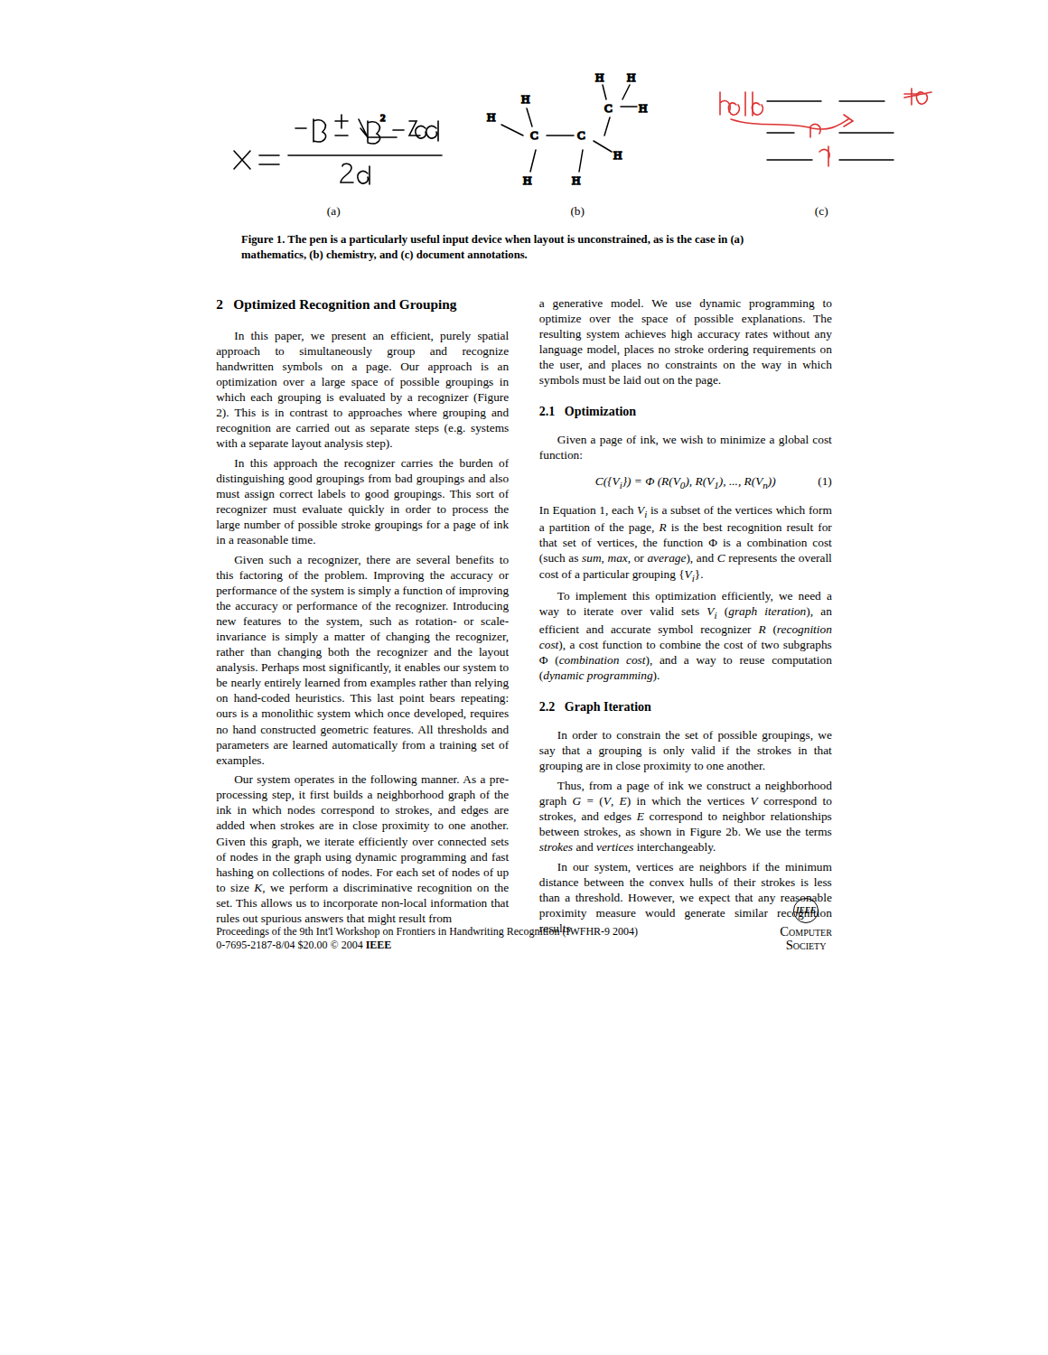2
(a)
H H C H H H C C H H H
(b)
(c)
Figure 1. The pen is a particularly useful input device when layout is unconstrained, as is the case in (a) mathematics, (b) chemistry, and (c) document annotations.
2 Optimized Recognition and Grouping
In this paper, we present an efficient, purely spatial approach to simultaneously group and recognize handwritten symbols on a page. Our approach is an optimization over a large space of possible groupings in which each grouping is evaluated by a recognizer (Figure 2). This is in contrast to approaches where grouping and recognition are carried out as separate steps (e.g. systems with a separate layout analysis step).
In this approach the recognizer carries the burden of distinguishing good groupings from bad groupings and also must assign correct labels to good groupings. This sort of recognizer must evaluate quickly in order to process the large number of possible stroke groupings for a page of ink in a reasonable time.
Given such a recognizer, there are several benefits to this factoring of the problem. Improving the accuracy or performance of the system is simply a function of improving the accuracy or performance of the recognizer. Introducing new features to the system, such as rotation- or scale-invariance is simply a matter of changing the recognizer, rather than changing both the recognizer and the layout analysis. Perhaps most significantly, it enables our system to be nearly entirely learned from examples rather than relying on hand-coded heuristics. This last point bears repeating: ours is a monolithic system which once developed, requires no hand constructed geometric features. All thresholds and parameters are learned automatically from a training set of examples.
Our system operates in the following manner. As a pre-processing step, it first builds a neighborhood graph of the ink in which nodes correspond to strokes, and edges are added when strokes are in close proximity to one another. Given this graph, we iterate efficiently over connected sets of nodes in the graph using dynamic programming and fast hashing on collections of nodes. For each set of nodes of up to size K, we perform a discriminative recognition on the set. This allows us to incorporate non-local information that rules out spurious answers that might result from
a generative model. We use dynamic programming to optimize over the space of possible explanations. The resulting system achieves high accuracy rates without any language model, places no stroke ordering requirements on the user, and places no constraints on the way in which symbols must be laid out on the page.
2.1 Optimization
Given a page of ink, we wish to minimize a global cost function:
C({Vi}) = Φ (R(V0), R(V1), ..., R(Vn)) (1)
In Equation 1, each Vi is a subset of the vertices which form a partition of the page, R is the best recognition result for that set of vertices, the function Φ is a combination cost (such as sum, max, or average), and C represents the overall cost of a particular grouping {Vi}.
To implement this optimization efficiently, we need a way to iterate over valid sets Vi (graph iteration), an efficient and accurate symbol recognizer R (recognition cost), a cost function to combine the cost of two subgraphs Φ (combination cost), and a way to reuse computation (dynamic programming).
2.2 Graph Iteration
In order to constrain the set of possible groupings, we say that a grouping is only valid if the strokes in that grouping are in close proximity to one another.
Thus, from a page of ink we construct a neighborhood graph G = (V, E) in which the vertices V correspond to strokes, and edges E correspond to neighbor relationships between strokes, as shown in Figure 2b. We use the terms strokes and vertices interchangeably.
In our system, vertices are neighbors if the minimum distance between the convex hulls of their strokes is less than a threshold. However, we expect that any reasonable proximity measure would generate similar recognition results
Proceedings of the 9th Int'l Workshop on Frontiers in Handwriting Recognition (IWFHR-9 2004)
0-7695-2187-8/04 $20.00 © 2004 IEEE
IEEE
Computer
Society